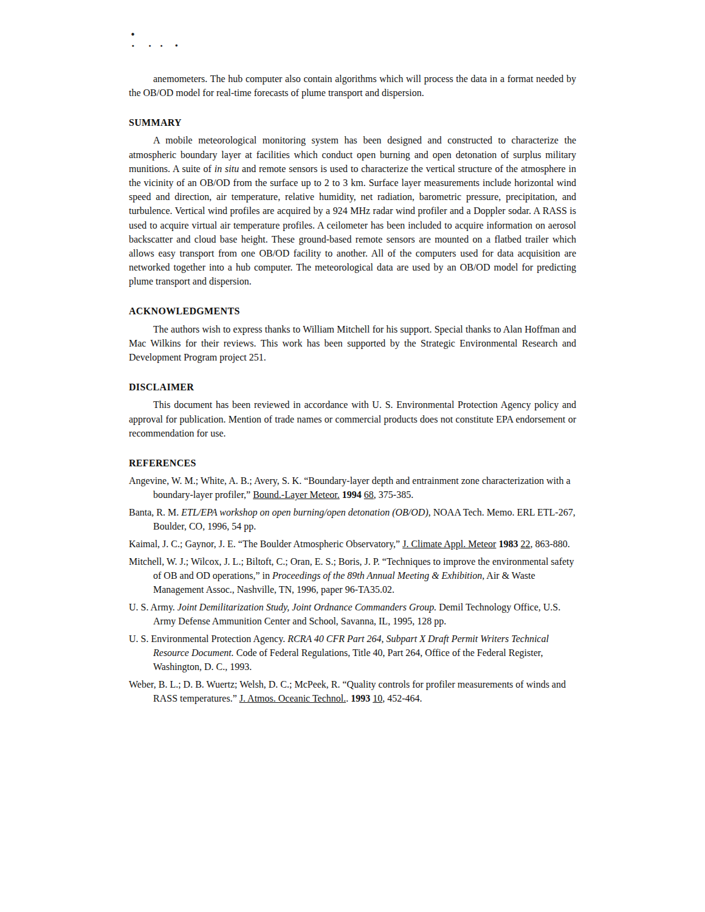•
• • • •
anemometers. The hub computer also contain algorithms which will process the data in a format needed by the OB/OD model for real-time forecasts of plume transport and dispersion.
Summary
A mobile meteorological monitoring system has been designed and constructed to characterize the atmospheric boundary layer at facilities which conduct open burning and open detonation of surplus military munitions. A suite of in situ and remote sensors is used to characterize the vertical structure of the atmosphere in the vicinity of an OB/OD from the surface up to 2 to 3 km. Surface layer measurements include horizontal wind speed and direction, air temperature, relative humidity, net radiation, barometric pressure, precipitation, and turbulence. Vertical wind profiles are acquired by a 924 MHz radar wind profiler and a Doppler sodar. A RASS is used to acquire virtual air temperature profiles. A ceilometer has been included to acquire information on aerosol backscatter and cloud base height. These ground-based remote sensors are mounted on a flatbed trailer which allows easy transport from one OB/OD facility to another. All of the computers used for data acquisition are networked together into a hub computer. The meteorological data are used by an OB/OD model for predicting plume transport and dispersion.
Acknowledgments
The authors wish to express thanks to William Mitchell for his support. Special thanks to Alan Hoffman and Mac Wilkins for their reviews. This work has been supported by the Strategic Environmental Research and Development Program project 251.
Disclaimer
This document has been reviewed in accordance with U. S. Environmental Protection Agency policy and approval for publication. Mention of trade names or commercial products does not constitute EPA endorsement or recommendation for use.
References
Angevine, W. M.; White, A. B.; Avery, S. K. “Boundary-layer depth and entrainment zone characterization with a boundary-layer profiler,” Bound.-Layer Meteor. 1994 68, 375-385.
Banta, R. M. ETL/EPA workshop on open burning/open detonation (OB/OD), NOAA Tech. Memo. ERL ETL-267, Boulder, CO, 1996, 54 pp.
Kaimal, J. C.; Gaynor, J. E. “The Boulder Atmospheric Observatory,” J. Climate Appl. Meteor 1983 22, 863-880.
Mitchell, W. J.; Wilcox, J. L.; Biltoft, C.; Oran, E. S.; Boris, J. P. “Techniques to improve the environmental safety of OB and OD operations,” in Proceedings of the 89th Annual Meeting & Exhibition, Air & Waste Management Assoc., Nashville, TN, 1996, paper 96-TA35.02.
U. S. Army. Joint Demilitarization Study, Joint Ordnance Commanders Group. Demil Technology Office, U.S. Army Defense Ammunition Center and School, Savanna, IL, 1995, 128 pp.
U. S. Environmental Protection Agency. RCRA 40 CFR Part 264, Subpart X Draft Permit Writers Technical Resource Document. Code of Federal Regulations, Title 40, Part 264, Office of the Federal Register, Washington, D. C., 1993.
Weber, B. L.; D. B. Wuertz; Welsh, D. C.; McPeek, R. “Quality controls for profiler measurements of winds and RASS temperatures.” J. Atmos. Oceanic Technol.. 1993 10, 452-464.